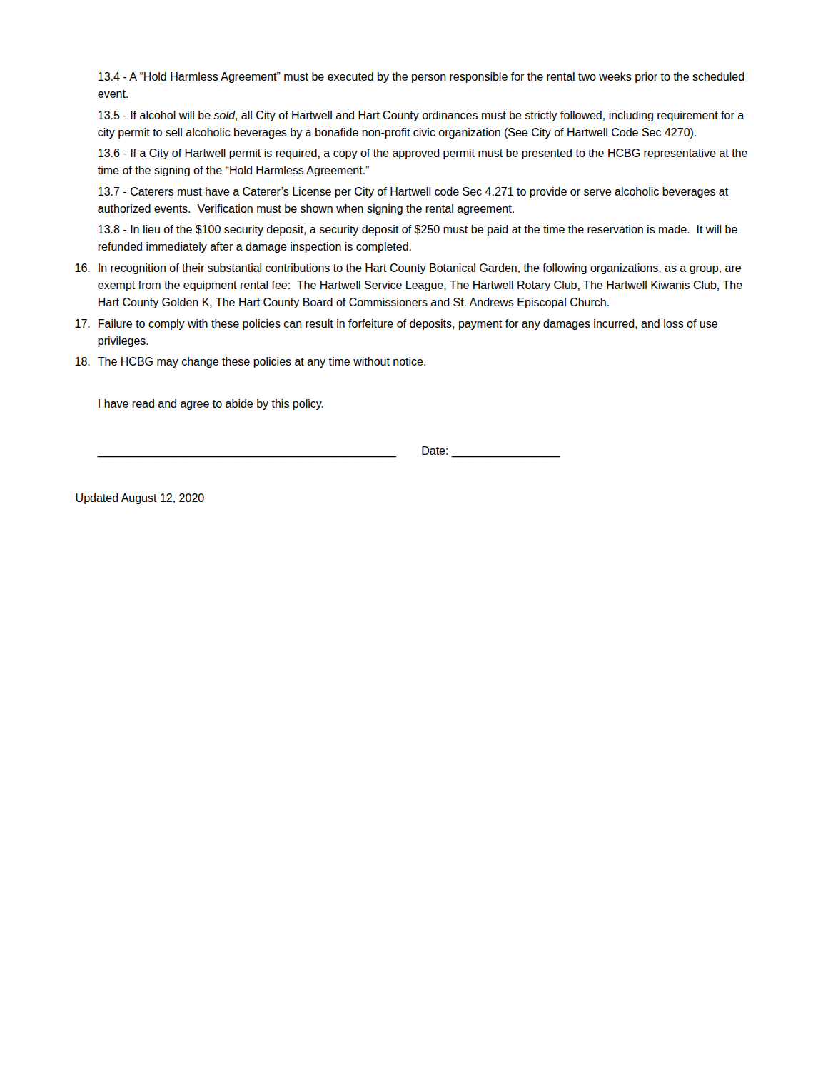13.4 - A “Hold Harmless Agreement” must be executed by the person responsible for the rental two weeks prior to the scheduled event.
13.5 - If alcohol will be sold, all City of Hartwell and Hart County ordinances must be strictly followed, including requirement for a city permit to sell alcoholic beverages by a bonafide non-profit civic organization (See City of Hartwell Code Sec 4270).
13.6 - If a City of Hartwell permit is required, a copy of the approved permit must be presented to the HCBG representative at the time of the signing of the “Hold Harmless Agreement.”
13.7 - Caterers must have a Caterer’s License per City of Hartwell code Sec 4.271 to provide or serve alcoholic beverages at authorized events. Verification must be shown when signing the rental agreement.
13.8 - In lieu of the $100 security deposit, a security deposit of $250 must be paid at the time the reservation is made. It will be refunded immediately after a damage inspection is completed.
In recognition of their substantial contributions to the Hart County Botanical Garden, the following organizations, as a group, are exempt from the equipment rental fee: The Hartwell Service League, The Hartwell Rotary Club, The Hartwell Kiwanis Club, The Hart County Golden K, The Hart County Board of Commissioners and St. Andrews Episcopal Church.
Failure to comply with these policies can result in forfeiture of deposits, payment for any damages incurred, and loss of use privileges.
The HCBG may change these policies at any time without notice.
I have read and agree to abide by this policy.
_______________________________________________ Date: _________________
Updated August 12, 2020